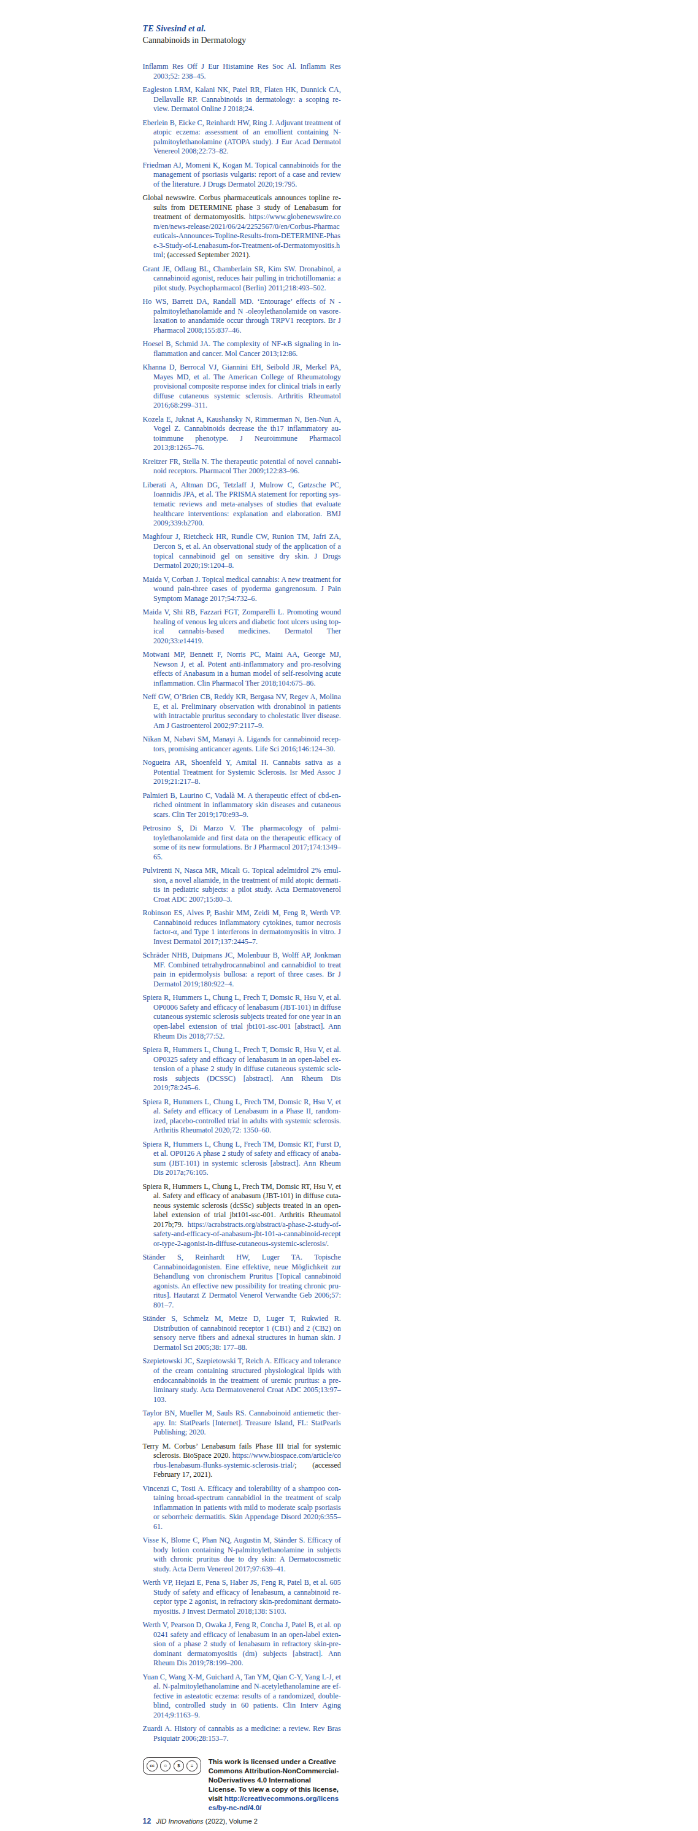TE Sivesind et al.
Cannabinoids in Dermatology
Inflamm Res Off J Eur Histamine Res Soc Al. Inflamm Res 2003;52: 238–45.
Eagleston LRM, Kalani NK, Patel RR, Flaten HK, Dunnick CA, Dellavalle RP. Cannabinoids in dermatology: a scoping review. Dermatol Online J 2018;24.
Eberlein B, Eicke C, Reinhardt HW, Ring J. Adjuvant treatment of atopic eczema: assessment of an emollient containing N-palmitoylethanolamine (ATOPA study). J Eur Acad Dermatol Venereol 2008;22:73–82.
Friedman AJ, Momeni K, Kogan M. Topical cannabinoids for the management of psoriasis vulgaris: report of a case and review of the literature. J Drugs Dermatol 2020;19:795.
Global newswire. Corbus pharmaceuticals announces topline results from DETERMINE phase 3 study of Lenabasum for treatment of dermatomyositis. https://www.globenewswire.com/en/news-release/2021/06/24/2252567/0/en/Corbus-Pharmaceuticals-Announces-Topline-Results-from-DETERMINE-Phase-3-Study-of-Lenabasum-for-Treatment-of-Dermatomyositis.html; (accessed September 2021).
Grant JE, Odlaug BL, Chamberlain SR, Kim SW. Dronabinol, a cannabinoid agonist, reduces hair pulling in trichotillomania: a pilot study. Psychopharmacol (Berlin) 2011;218:493–502.
Ho WS, Barrett DA, Randall MD. ‘Entourage’ effects of N -palmitoylethanolamide and N -oleoylethanolamide on vasorelaxation to anandamide occur through TRPV1 receptors. Br J Pharmacol 2008;155:837–46.
Hoesel B, Schmid JA. The complexity of NF-κB signaling in inflammation and cancer. Mol Cancer 2013;12:86.
Khanna D, Berrocal VJ, Giannini EH, Seibold JR, Merkel PA, Mayes MD, et al. The American College of Rheumatology provisional composite response index for clinical trials in early diffuse cutaneous systemic sclerosis. Arthritis Rheumatol 2016;68:299–311.
Kozela E, Juknat A, Kaushansky N, Rimmerman N, Ben-Nun A, Vogel Z. Cannabinoids decrease the th17 inflammatory autoimmune phenotype. J Neuroimmune Pharmacol 2013;8:1265–76.
Kreitzer FR, Stella N. The therapeutic potential of novel cannabinoid receptors. Pharmacol Ther 2009;122:83–96.
Liberati A, Altman DG, Tetzlaff J, Mulrow C, Gøtzsche PC, Ioannidis JPA, et al. The PRISMA statement for reporting systematic reviews and meta-analyses of studies that evaluate healthcare interventions: explanation and elaboration. BMJ 2009;339:b2700.
Maghfour J, Rietcheck HR, Rundle CW, Runion TM, Jafri ZA, Dercon S, et al. An observational study of the application of a topical cannabinoid gel on sensitive dry skin. J Drugs Dermatol 2020;19:1204–8.
Maida V, Corban J. Topical medical cannabis: A new treatment for wound pain-three cases of pyoderma gangrenosum. J Pain Symptom Manage 2017;54:732–6.
Maida V, Shi RB, Fazzari FGT, Zomparelli L. Promoting wound healing of venous leg ulcers and diabetic foot ulcers using topical cannabis-based medicines. Dermatol Ther 2020;33:e14419.
Motwani MP, Bennett F, Norris PC, Maini AA, George MJ, Newson J, et al. Potent anti-inflammatory and pro-resolving effects of Anabasum in a human model of self-resolving acute inflammation. Clin Pharmacol Ther 2018;104:675–86.
Neff GW, O’Brien CB, Reddy KR, Bergasa NV, Regev A, Molina E, et al. Preliminary observation with dronabinol in patients with intractable pruritus secondary to cholestatic liver disease. Am J Gastroenterol 2002;97:2117–9.
Nikan M, Nabavi SM, Manayi A. Ligands for cannabinoid receptors, promising anticancer agents. Life Sci 2016;146:124–30.
Nogueira AR, Shoenfeld Y, Amital H. Cannabis sativa as a Potential Treatment for Systemic Sclerosis. Isr Med Assoc J 2019;21:217–8.
Palmieri B, Laurino C, Vadalà M. A therapeutic effect of cbd-enriched ointment in inflammatory skin diseases and cutaneous scars. Clin Ter 2019;170:e93–9.
Petrosino S, Di Marzo V. The pharmacology of palmitoylethanolamide and first data on the therapeutic efficacy of some of its new formulations. Br J Pharmacol 2017;174:1349–65.
Pulvirenti N, Nasca MR, Micali G. Topical adelmidrol 2% emulsion, a novel aliamide, in the treatment of mild atopic dermatitis in pediatric subjects: a pilot study. Acta Dermatovenerol Croat ADC 2007;15:80–3.
Robinson ES, Alves P, Bashir MM, Zeidi M, Feng R, Werth VP. Cannabinoid reduces inflammatory cytokines, tumor necrosis factor-α, and Type 1 interferons in dermatomyositis in vitro. J Invest Dermatol 2017;137:2445–7.
Schräder NHB, Duipmans JC, Molenbuur B, Wolff AP, Jonkman MF. Combined tetrahydrocannabinol and cannabidiol to treat pain in epidermolysis bullosa: a report of three cases. Br J Dermatol 2019;180:922–4.
Spiera R, Hummers L, Chung L, Frech T, Domsic R, Hsu V, et al. OP0006 Safety and efficacy of lenabasum (JBT-101) in diffuse cutaneous systemic sclerosis subjects treated for one year in an open-label extension of trial jbt101-ssc-001 [abstract]. Ann Rheum Dis 2018;77:52.
Spiera R, Hummers L, Chung L, Frech T, Domsic R, Hsu V, et al. OP0325 safety and efficacy of lenabasum in an open-label extension of a phase 2 study in diffuse cutaneous systemic sclerosis subjects (DCSSC) [abstract]. Ann Rheum Dis 2019;78:245–6.
Spiera R, Hummers L, Chung L, Frech TM, Domsic R, Hsu V, et al. Safety and efficacy of Lenabasum in a Phase II, randomized, placebo-controlled trial in adults with systemic sclerosis. Arthritis Rheumatol 2020;72: 1350–60.
Spiera R, Hummers L, Chung L, Frech TM, Domsic RT, Furst D, et al. OP0126 A phase 2 study of safety and efficacy of anabasum (JBT-101) in systemic sclerosis [abstract]. Ann Rheum Dis 2017a;76:105.
Spiera R, Hummers L, Chung L, Frech TM, Domsic RT, Hsu V, et al. Safety and efficacy of anabasum (JBT-101) in diffuse cutaneous systemic sclerosis (dcSSc) subjects treated in an open-label extension of trial jbt101-ssc-001. Arthritis Rheumatol 2017b;79. https://acrabstracts.org/abstract/a-phase-2-study-of-safety-and-efficacy-of-anabasum-jbt-101-a-cannabinoid-receptor-type-2-agonist-in-diffuse-cutaneous-systemic-sclerosis/.
Ständer S, Reinhardt HW, Luger TA. Topische Cannabinoidagonisten. Eine effektive, neue Möglichkeit zur Behandlung von chronischem Pruritus [Topical cannabinoid agonists. An effective new possibility for treating chronic pruritus]. Hautarzt Z Dermatol Venerol Verwandte Geb 2006;57: 801–7.
Ständer S, Schmelz M, Metze D, Luger T, Rukwied R. Distribution of cannabinoid receptor 1 (CB1) and 2 (CB2) on sensory nerve fibers and adnexal structures in human skin. J Dermatol Sci 2005;38: 177–88.
Szepietowski JC, Szepietowski T, Reich A. Efficacy and tolerance of the cream containing structured physiological lipids with endocannabinoids in the treatment of uremic pruritus: a preliminary study. Acta Dermatovenerol Croat ADC 2005;13:97–103.
Taylor BN, Mueller M, Sauls RS. Cannaboinoid antiemetic therapy. In: StatPearls [Internet]. Treasure Island, FL: StatPearls Publishing; 2020.
Terry M. Corbus’ Lenabasum fails Phase III trial for systemic sclerosis. BioSpace 2020. https://www.biospace.com/article/corbus-lenabasum-flunks-systemic-sclerosis-trial/; (accessed February 17, 2021).
Vincenzi C, Tosti A. Efficacy and tolerability of a shampoo containing broad-spectrum cannabidiol in the treatment of scalp inflammation in patients with mild to moderate scalp psoriasis or seborrheic dermatitis. Skin Appendage Disord 2020;6:355–61.
Visse K, Blome C, Phan NQ, Augustin M, Ständer S. Efficacy of body lotion containing N-palmitoylethanolamine in subjects with chronic pruritus due to dry skin: A Dermatocosmetic study. Acta Derm Venereol 2017;97:639–41.
Werth VP, Hejazi E, Pena S, Haber JS, Feng R, Patel B, et al. 605 Study of safety and efficacy of lenabasum, a cannabinoid receptor type 2 agonist, in refractory skin-predominant dermatomyositis. J Invest Dermatol 2018;138: S103.
Werth V, Pearson D, Owaka J, Feng R, Concha J, Patel B, et al. op 0241 safety and efficacy of lenabasum in an open-label extension of a phase 2 study of lenabasum in refractory skin-predominant dermatomyositis (dm) subjects [abstract]. Ann Rheum Dis 2019;78:199–200.
Yuan C, Wang X-M, Guichard A, Tan YM, Qian C-Y, Yang L-J, et al. N-palmitoylethanolamine and N-acetylethanolamine are effective in asteatotic eczema: results of a randomized, double-blind, controlled study in 60 patients. Clin Interv Aging 2014;9:1163–9.
Zuardi A. History of cannabis as a medicine: a review. Rev Bras Psiquiatr 2006;28:153–7.
cc ☺ $ =
This work is licensed under a Creative Commons Attribution-NonCommercial-NoDerivatives 4.0 International License. To view a copy of this license, visit http://creativecommons.org/licenses/by-nc-nd/4.0/
12 JID Innovations (2022), Volume 2